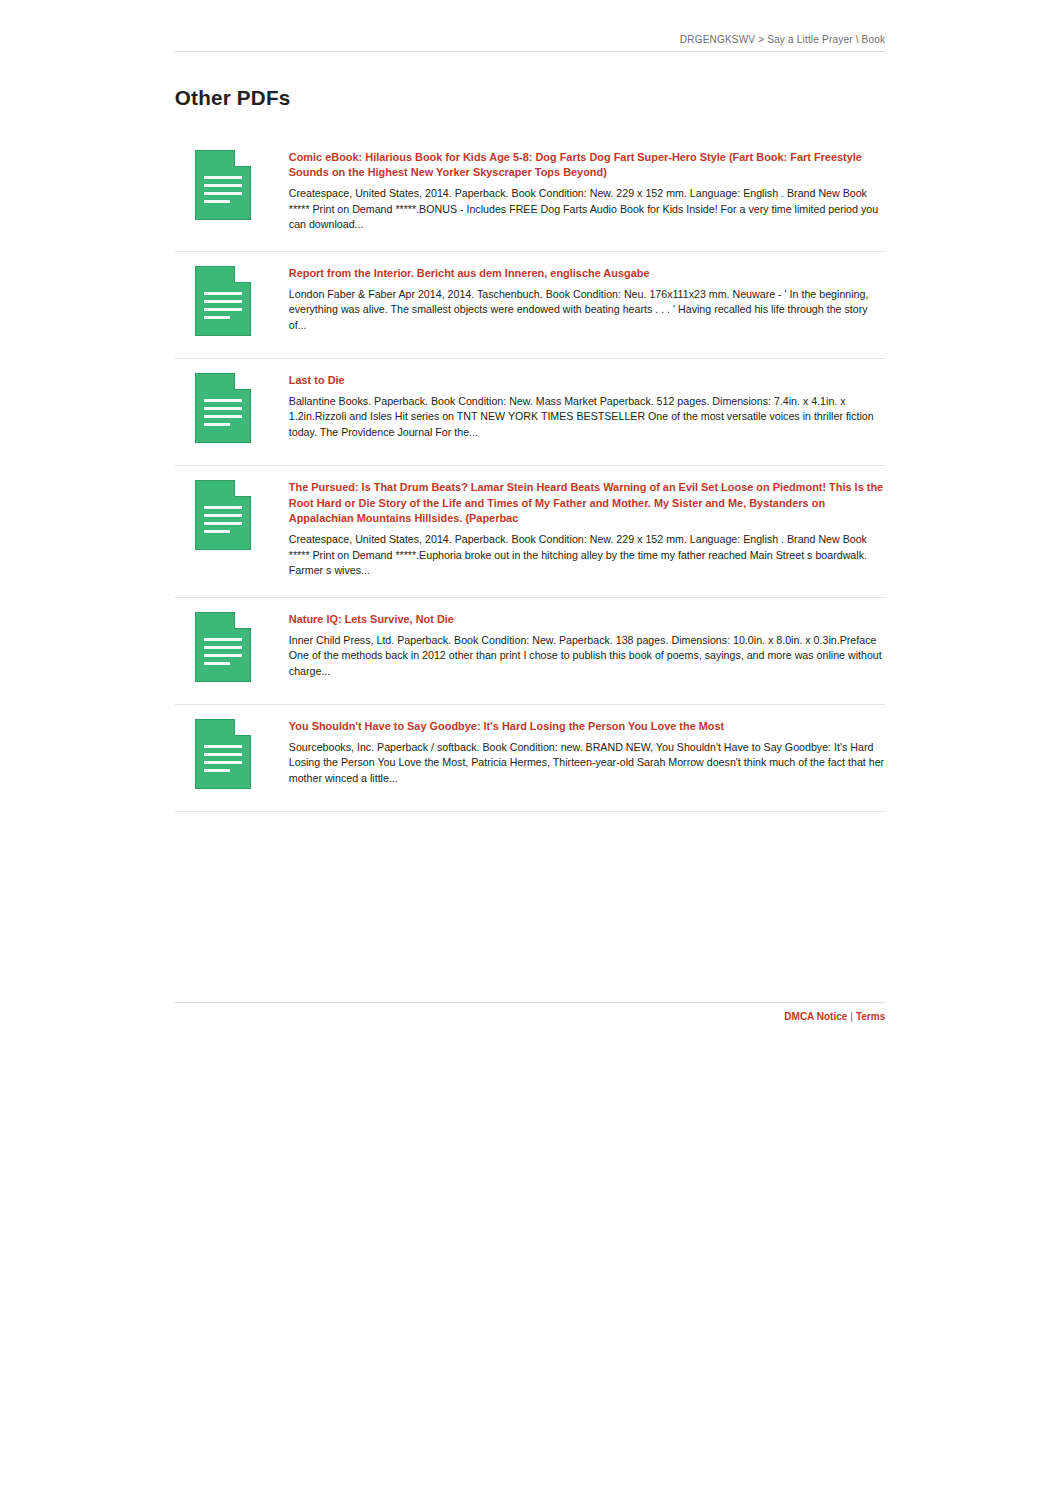DRGENGKSWV > Say a Little Prayer \ Book
Other PDFs
Comic eBook: Hilarious Book for Kids Age 5-8: Dog Farts Dog Fart Super-Hero Style (Fart Book: Fart Freestyle Sounds on the Highest New Yorker Skyscraper Tops Beyond)
Createspace, United States, 2014. Paperback. Book Condition: New. 229 x 152 mm. Language: English . Brand New Book ***** Print on Demand *****.BONUS - Includes FREE Dog Farts Audio Book for Kids Inside! For a very time limited period you can download...
Report from the Interior. Bericht aus dem Inneren, englische Ausgabe
London Faber & Faber Apr 2014, 2014. Taschenbuch. Book Condition: Neu. 176x111x23 mm. Neuware - ' In the beginning, everything was alive. The smallest objects were endowed with beating hearts . . . ' Having recalled his life through the story of...
Last to Die
Ballantine Books. Paperback. Book Condition: New. Mass Market Paperback. 512 pages. Dimensions: 7.4in. x 4.1in. x 1.2in.Rizzoli and Isles Hit series on TNT NEW YORK TIMES BESTSELLER One of the most versatile voices in thriller fiction today. The Providence Journal For the...
The Pursued: Is That Drum Beats? Lamar Stein Heard Beats Warning of an Evil Set Loose on Piedmont! This Is the Root Hard or Die Story of the Life and Times of My Father and Mother. My Sister and Me, Bystanders on Appalachian Mountains Hillsides. (Paperbac
Createspace, United States, 2014. Paperback. Book Condition: New. 229 x 152 mm. Language: English . Brand New Book ***** Print on Demand *****.Euphoria broke out in the hitching alley by the time my father reached Main Street s boardwalk. Farmer s wives...
Nature IQ: Lets Survive, Not Die
Inner Child Press, Ltd. Paperback. Book Condition: New. Paperback. 138 pages. Dimensions: 10.0in. x 8.0in. x 0.3in.Preface One of the methods back in 2012 other than print I chose to publish this book of poems, sayings, and more was online without charge...
You Shouldn't Have to Say Goodbye: It's Hard Losing the Person You Love the Most
Sourcebooks, Inc. Paperback / softback. Book Condition: new. BRAND NEW, You Shouldn't Have to Say Goodbye: It's Hard Losing the Person You Love the Most, Patricia Hermes, Thirteen-year-old Sarah Morrow doesn't think much of the fact that her mother winced a little...
DMCA Notice|Terms